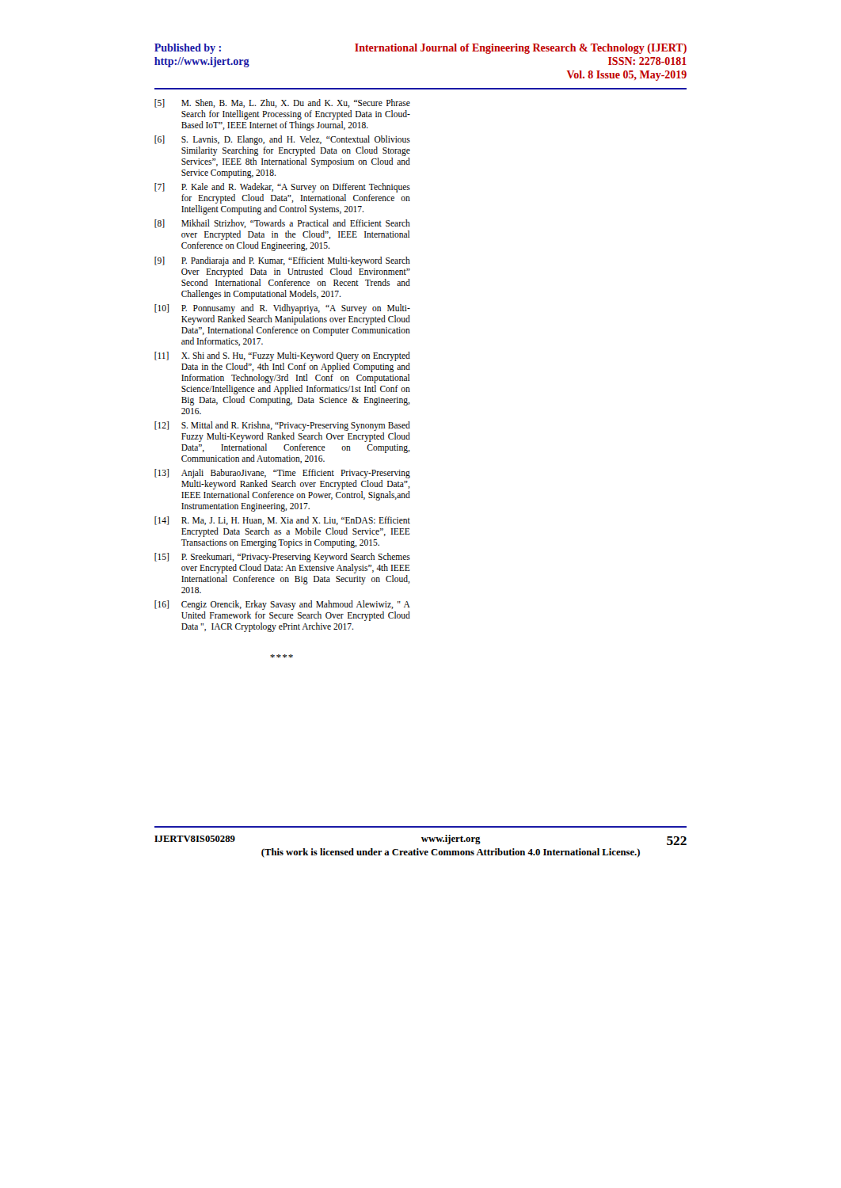Published by :
http://www.ijert.org
International Journal of Engineering Research & Technology (IJERT)
ISSN: 2278-0181
Vol. 8 Issue 05, May-2019
[5] M. Shen, B. Ma, L. Zhu, X. Du and K. Xu, “Secure Phrase Search for Intelligent Processing of Encrypted Data in Cloud-Based IoT”, IEEE Internet of Things Journal, 2018.
[6] S. Lavnis, D. Elango, and H. Velez, “Contextual Oblivious Similarity Searching for Encrypted Data on Cloud Storage Services”, IEEE 8th International Symposium on Cloud and Service Computing, 2018.
[7] P. Kale and R. Wadekar, “A Survey on Different Techniques for Encrypted Cloud Data”, International Conference on Intelligent Computing and Control Systems, 2017.
[8] Mikhail Strizhov, “Towards a Practical and Efficient Search over Encrypted Data in the Cloud”, IEEE International Conference on Cloud Engineering, 2015.
[9] P. Pandiaraja and P. Kumar, “Efficient Multi-keyword Search Over Encrypted Data in Untrusted Cloud Environment” Second International Conference on Recent Trends and Challenges in Computational Models, 2017.
[10] P. Ponnusamy and R. Vidhyapriya, “A Survey on Multi-Keyword Ranked Search Manipulations over Encrypted Cloud Data”, International Conference on Computer Communication and Informatics, 2017.
[11] X. Shi and S. Hu, “Fuzzy Multi-Keyword Query on Encrypted Data in the Cloud”, 4th Intl Conf on Applied Computing and Information Technology/3rd Intl Conf on Computational Science/Intelligence and Applied Informatics/1st Intl Conf on Big Data, Cloud Computing, Data Science & Engineering, 2016.
[12] S. Mittal and R. Krishna, “Privacy-Preserving Synonym Based Fuzzy Multi-Keyword Ranked Search Over Encrypted Cloud Data”, International Conference on Computing, Communication and Automation, 2016.
[13] Anjali BaburaoJivane, “Time Efficient Privacy-Preserving Multi-keyword Ranked Search over Encrypted Cloud Data”, IEEE International Conference on Power, Control, Signals,and Instrumentation Engineering, 2017.
[14] R. Ma, J. Li, H. Huan, M. Xia and X. Liu, “EnDAS: Efficient Encrypted Data Search as a Mobile Cloud Service”, IEEE Transactions on Emerging Topics in Computing, 2015.
[15] P. Sreekumari, “Privacy-Preserving Keyword Search Schemes over Encrypted Cloud Data: An Extensive Analysis”, 4th IEEE International Conference on Big Data Security on Cloud, 2018.
[16] Cengiz Orencik, Erkay Savasy and Mahmoud Alewiwiz, " A United Framework for Secure Search Over Encrypted Cloud Data ", IACR Cryptology ePrint Archive 2017.
****
IJERTV8IS050289
www.ijert.org (This work is licensed under a Creative Commons Attribution 4.0 International License.)
522